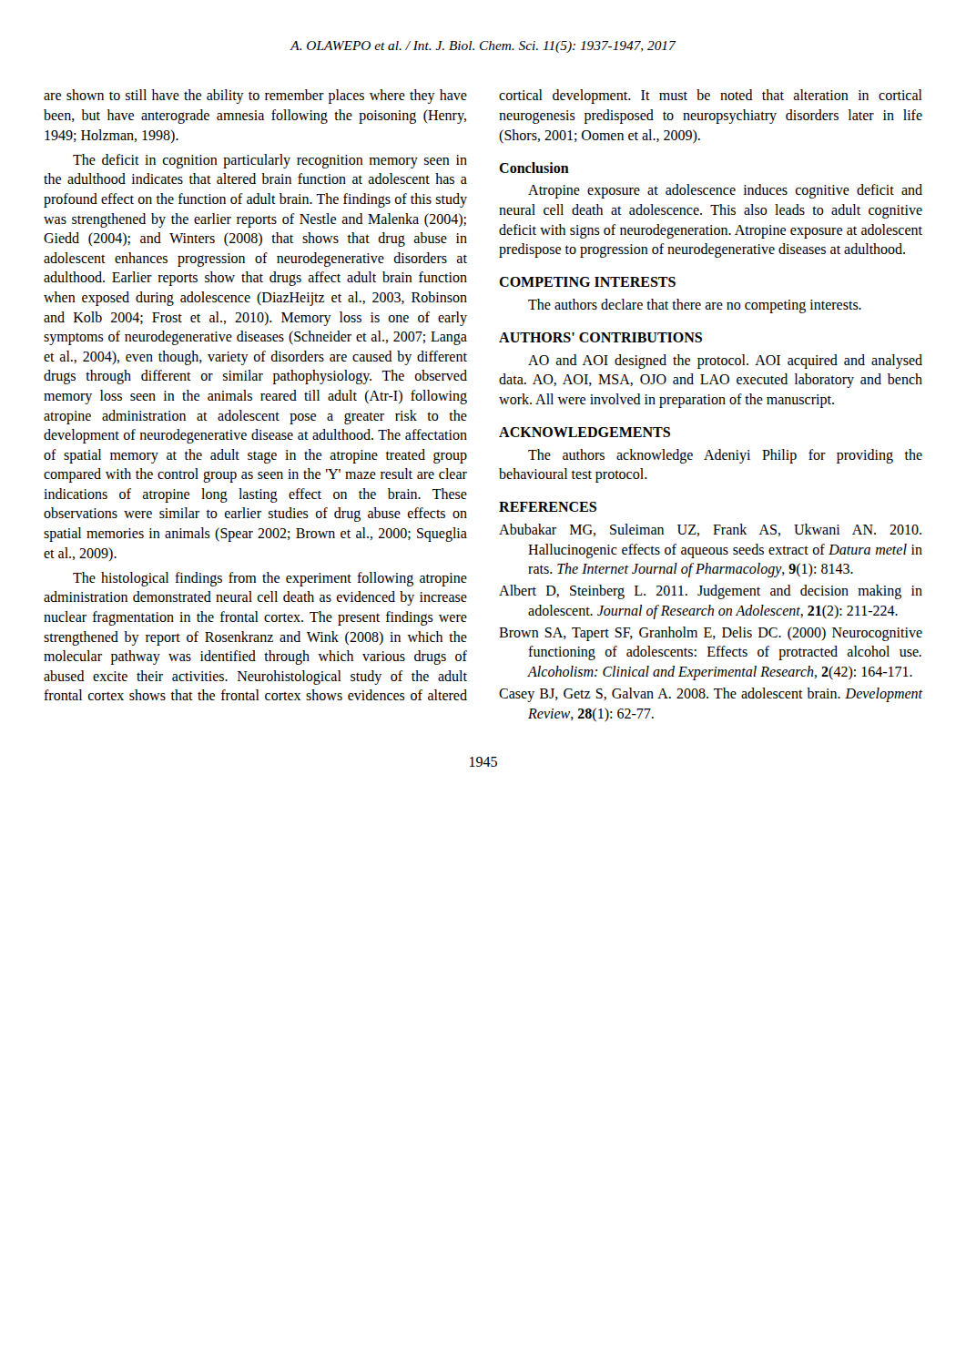A. OLAWEPO et al. / Int. J. Biol. Chem. Sci. 11(5): 1937-1947, 2017
are shown to still have the ability to remember places where they have been, but have anterograde amnesia following the poisoning (Henry, 1949; Holzman, 1998).
The deficit in cognition particularly recognition memory seen in the adulthood indicates that altered brain function at adolescent has a profound effect on the function of adult brain. The findings of this study was strengthened by the earlier reports of Nestle and Malenka (2004); Giedd (2004); and Winters (2008) that shows that drug abuse in adolescent enhances progression of neurodegenerative disorders at adulthood. Earlier reports show that drugs affect adult brain function when exposed during adolescence (DiazHeijtz et al., 2003, Robinson and Kolb 2004; Frost et al., 2010). Memory loss is one of early symptoms of neurodegenerative diseases (Schneider et al., 2007; Langa et al., 2004), even though, variety of disorders are caused by different drugs through different or similar pathophysiology. The observed memory loss seen in the animals reared till adult (Atr-I) following atropine administration at adolescent pose a greater risk to the development of neurodegenerative disease at adulthood. The affectation of spatial memory at the adult stage in the atropine treated group compared with the control group as seen in the 'Y' maze result are clear indications of atropine long lasting effect on the brain. These observations were similar to earlier studies of drug abuse effects on spatial memories in animals (Spear 2002; Brown et al., 2000; Squeglia et al., 2009).
The histological findings from the experiment following atropine administration demonstrated neural cell death as evidenced by increase nuclear fragmentation in the frontal cortex. The present findings were strengthened by report of Rosenkranz and Wink (2008) in which the molecular pathway was identified through which various drugs of abused excite their activities. Neurohistological study of the adult frontal cortex shows that the frontal cortex shows evidences of altered cortical development. It must be noted that alteration in cortical neurogenesis predisposed to neuropsychiatry disorders later in life (Shors, 2001; Oomen et al., 2009).
Conclusion
Atropine exposure at adolescence induces cognitive deficit and neural cell death at adolescence. This also leads to adult cognitive deficit with signs of neurodegeneration. Atropine exposure at adolescent predispose to progression of neurodegenerative diseases at adulthood.
COMPETING INTERESTS
The authors declare that there are no competing interests.
AUTHORS' CONTRIBUTIONS
AO and AOI designed the protocol. AOI acquired and analysed data. AO, AOI, MSA, OJO and LAO executed laboratory and bench work. All were involved in preparation of the manuscript.
ACKNOWLEDGEMENTS
The authors acknowledge Adeniyi Philip for providing the behavioural test protocol.
REFERENCES
Abubakar MG, Suleiman UZ, Frank AS, Ukwani AN. 2010. Hallucinogenic effects of aqueous seeds extract of Datura metel in rats. The Internet Journal of Pharmacology, 9(1): 8143.
Albert D, Steinberg L. 2011. Judgement and decision making in adolescent. Journal of Research on Adolescent, 21(2): 211-224.
Brown SA, Tapert SF, Granholm E, Delis DC. (2000) Neurocognitive functioning of adolescents: Effects of protracted alcohol use. Alcoholism: Clinical and Experimental Research, 2(42): 164-171.
Casey BJ, Getz S, Galvan A. 2008. The adolescent brain. Development Review, 28(1): 62-77.
1945